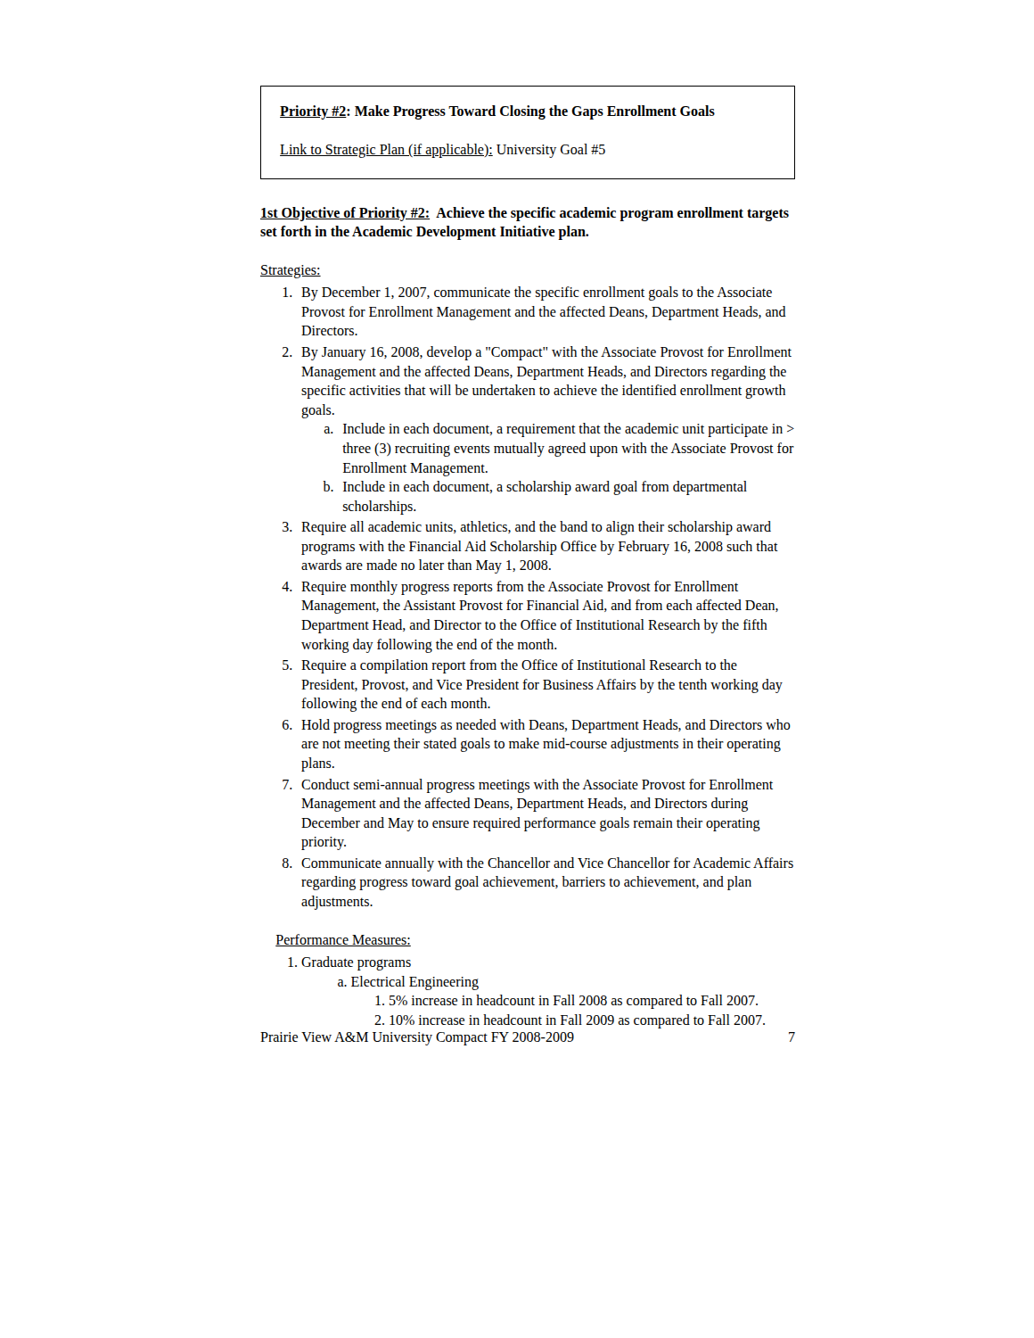Priority #2: Make Progress Toward Closing the Gaps Enrollment Goals
Link to Strategic Plan (if applicable): University Goal #5
1st Objective of Priority #2: Achieve the specific academic program enrollment targets set forth in the Academic Development Initiative plan.
Strategies:
By December 1, 2007, communicate the specific enrollment goals to the Associate Provost for Enrollment Management and the affected Deans, Department Heads, and Directors.
By January 16, 2008, develop a "Compact" with the Associate Provost for Enrollment Management and the affected Deans, Department Heads, and Directors regarding the specific activities that will be undertaken to achieve the identified enrollment growth goals.
Include in each document, a requirement that the academic unit participate in > three (3) recruiting events mutually agreed upon with the Associate Provost for Enrollment Management.
Include in each document, a scholarship award goal from departmental scholarships.
Require all academic units, athletics, and the band to align their scholarship award programs with the Financial Aid Scholarship Office by February 16, 2008 such that awards are made no later than May 1, 2008.
Require monthly progress reports from the Associate Provost for Enrollment Management, the Assistant Provost for Financial Aid, and from each affected Dean, Department Head, and Director to the Office of Institutional Research by the fifth working day following the end of the month.
Require a compilation report from the Office of Institutional Research to the President, Provost, and Vice President for Business Affairs by the tenth working day following the end of each month.
Hold progress meetings as needed with Deans, Department Heads, and Directors who are not meeting their stated goals to make mid-course adjustments in their operating plans.
Conduct semi-annual progress meetings with the Associate Provost for Enrollment Management and the affected Deans, Department Heads, and Directors during December and May to ensure required performance goals remain their operating priority.
Communicate annually with the Chancellor and Vice Chancellor for Academic Affairs regarding progress toward goal achievement, barriers to achievement, and plan adjustments.
Performance Measures:
Graduate programs
a. Electrical Engineering
5% increase in headcount in Fall 2008 as compared to Fall 2007.
10% increase in headcount in Fall 2009 as compared to Fall 2007.
Prairie View A&M University Compact FY 2008-2009 7